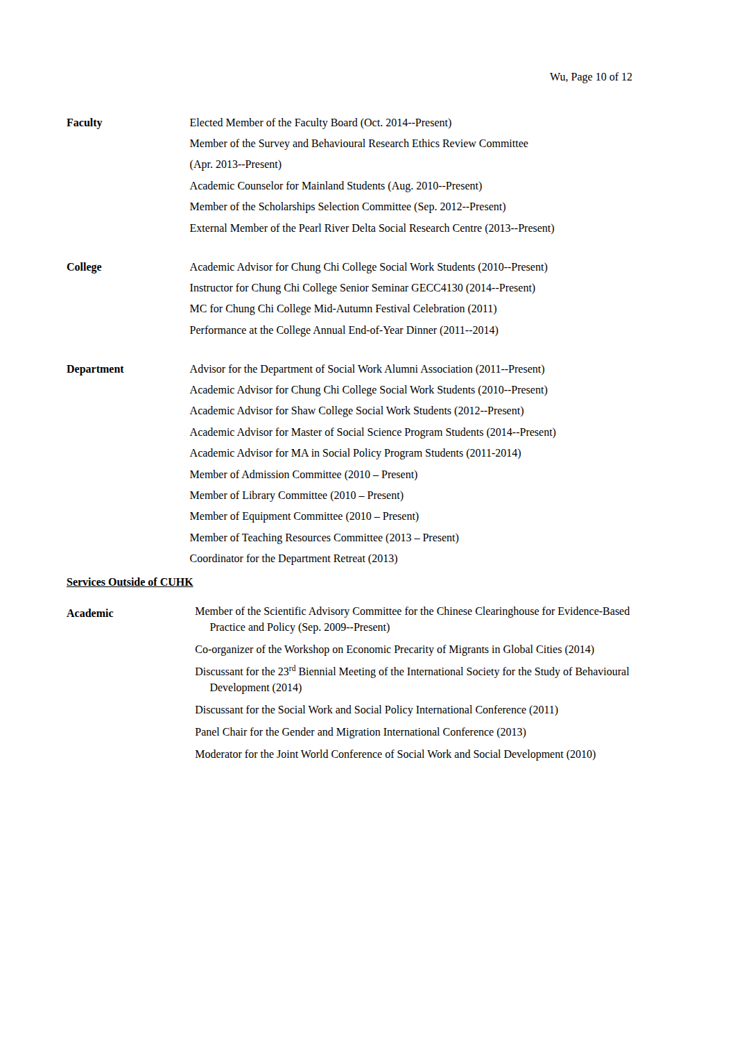Wu, Page 10 of 12
| Faculty | Elected Member of the Faculty Board (Oct. 2014--Present) Member of the Survey and Behavioural Research Ethics Review Committee (Apr. 2013--Present) Academic Counselor for Mainland Students (Aug. 2010--Present) Member of the Scholarships Selection Committee (Sep. 2012--Present) External Member of the Pearl River Delta Social Research Centre (2013--Present) |
| College | Academic Advisor for Chung Chi College Social Work Students (2010--Present) Instructor for Chung Chi College Senior Seminar GECC4130 (2014--Present) MC for Chung Chi College Mid-Autumn Festival Celebration (2011) Performance at the College Annual End-of-Year Dinner (2011--2014) |
| Department | Advisor for the Department of Social Work Alumni Association (2011--Present) Academic Advisor for Chung Chi College Social Work Students (2010--Present) Academic Advisor for Shaw College Social Work Students (2012--Present) Academic Advisor for Master of Social Science Program Students (2014--Present) Academic Advisor for MA in Social Policy Program Students (2011-2014) Member of Admission Committee (2010 – Present) Member of Library Committee (2010 – Present) Member of Equipment Committee (2010 – Present) Member of Teaching Resources Committee (2013 – Present) Coordinator for the Department Retreat (2013) |
Services Outside of CUHK
| Academic | Member of the Scientific Advisory Committee for the Chinese Clearinghouse for Evidence-Based Practice and Policy (Sep. 2009--Present) Co-organizer of the Workshop on Economic Precarity of Migrants in Global Cities (2014) Discussant for the 23 rd Biennial Meeting of the International Society for the Study of Behavioural Development (2014) Discussant for the Social Work and Social Policy International Conference (2011) Panel Chair for the Gender and Migration International Conference (2013) Moderator for the Joint World Conference of Social Work and Social Development (2010) |